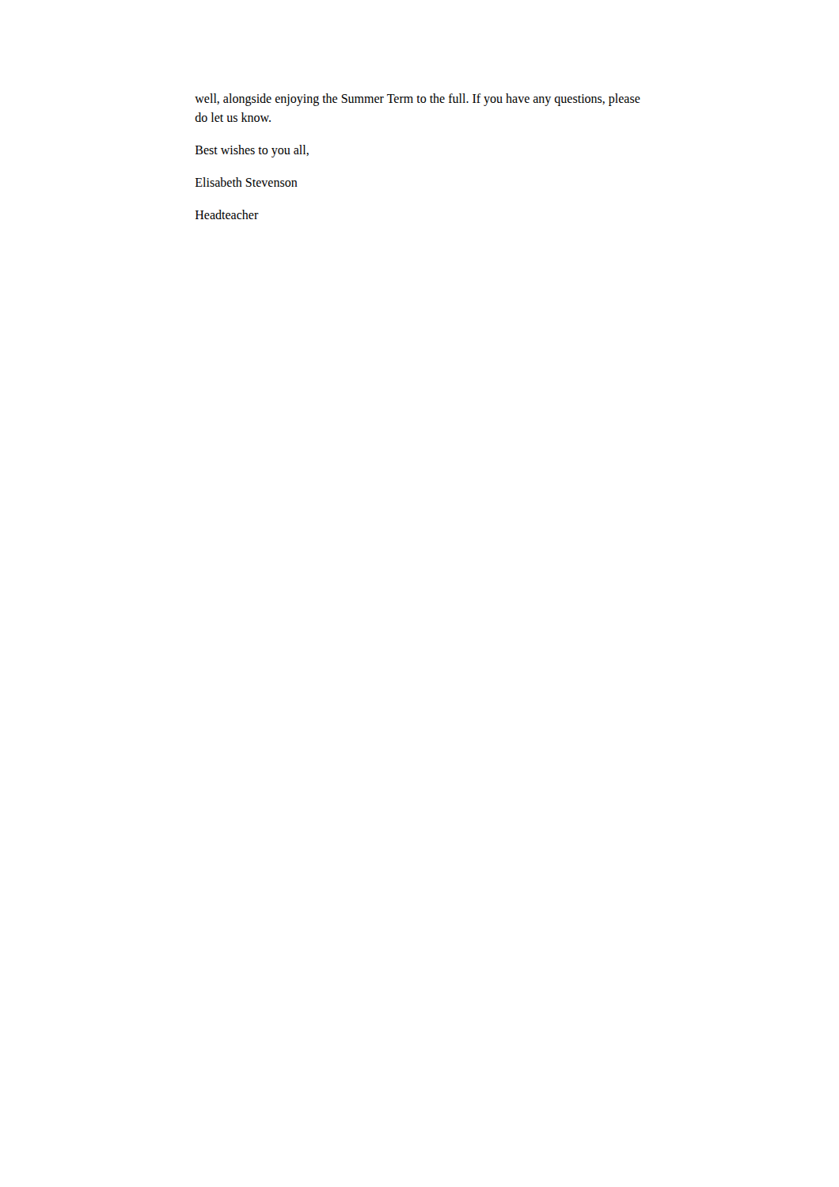well, alongside enjoying the Summer Term to the full. If you have any questions, please do let us know.
Best wishes to you all,
Elisabeth Stevenson
Headteacher